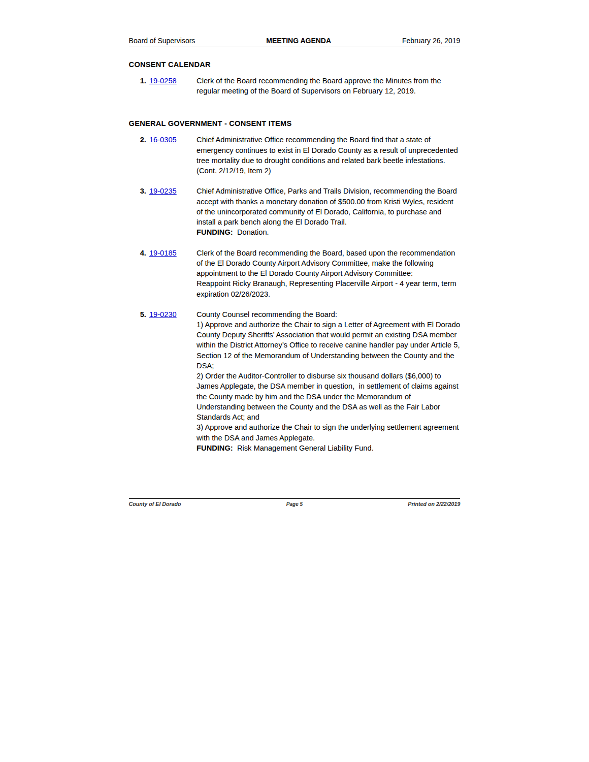Board of Supervisors
MEETING AGENDA
February 26, 2019
CONSENT CALENDAR
1.
19-0258
Clerk of the Board recommending the Board approve the Minutes from the regular meeting of the Board of Supervisors on February 12, 2019.
GENERAL GOVERNMENT - CONSENT ITEMS
2.
16-0305
Chief Administrative Office recommending the Board find that a state of emergency continues to exist in El Dorado County as a result of unprecedented tree mortality due to drought conditions and related bark beetle infestations. (Cont. 2/12/19, Item 2)
3.
19-0235
Chief Administrative Office, Parks and Trails Division, recommending the Board accept with thanks a monetary donation of $500.00 from Kristi Wyles, resident of the unincorporated community of El Dorado, California, to purchase and install a park bench along the El Dorado Trail.
FUNDING: Donation.
4.
19-0185
Clerk of the Board recommending the Board, based upon the recommendation of the El Dorado County Airport Advisory Committee, make the following appointment to the El Dorado County Airport Advisory Committee:
Reappoint Ricky Branaugh, Representing Placerville Airport - 4 year term, term expiration 02/26/2023.
5.
19-0230
County Counsel recommending the Board:
1) Approve and authorize the Chair to sign a Letter of Agreement with El Dorado County Deputy Sheriffs’ Association that would permit an existing DSA member within the District Attorney’s Office to receive canine handler pay under Article 5, Section 12 of the Memorandum of Understanding between the County and the DSA;
2) Order the Auditor-Controller to disburse six thousand dollars ($6,000) to James Applegate, the DSA member in question, in settlement of claims against the County made by him and the DSA under the Memorandum of Understanding between the County and the DSA as well as the Fair Labor Standards Act; and
3) Approve and authorize the Chair to sign the underlying settlement agreement with the DSA and James Applegate.
FUNDING: Risk Management General Liability Fund.
County of El Dorado
Page 5
Printed on 2/22/2019